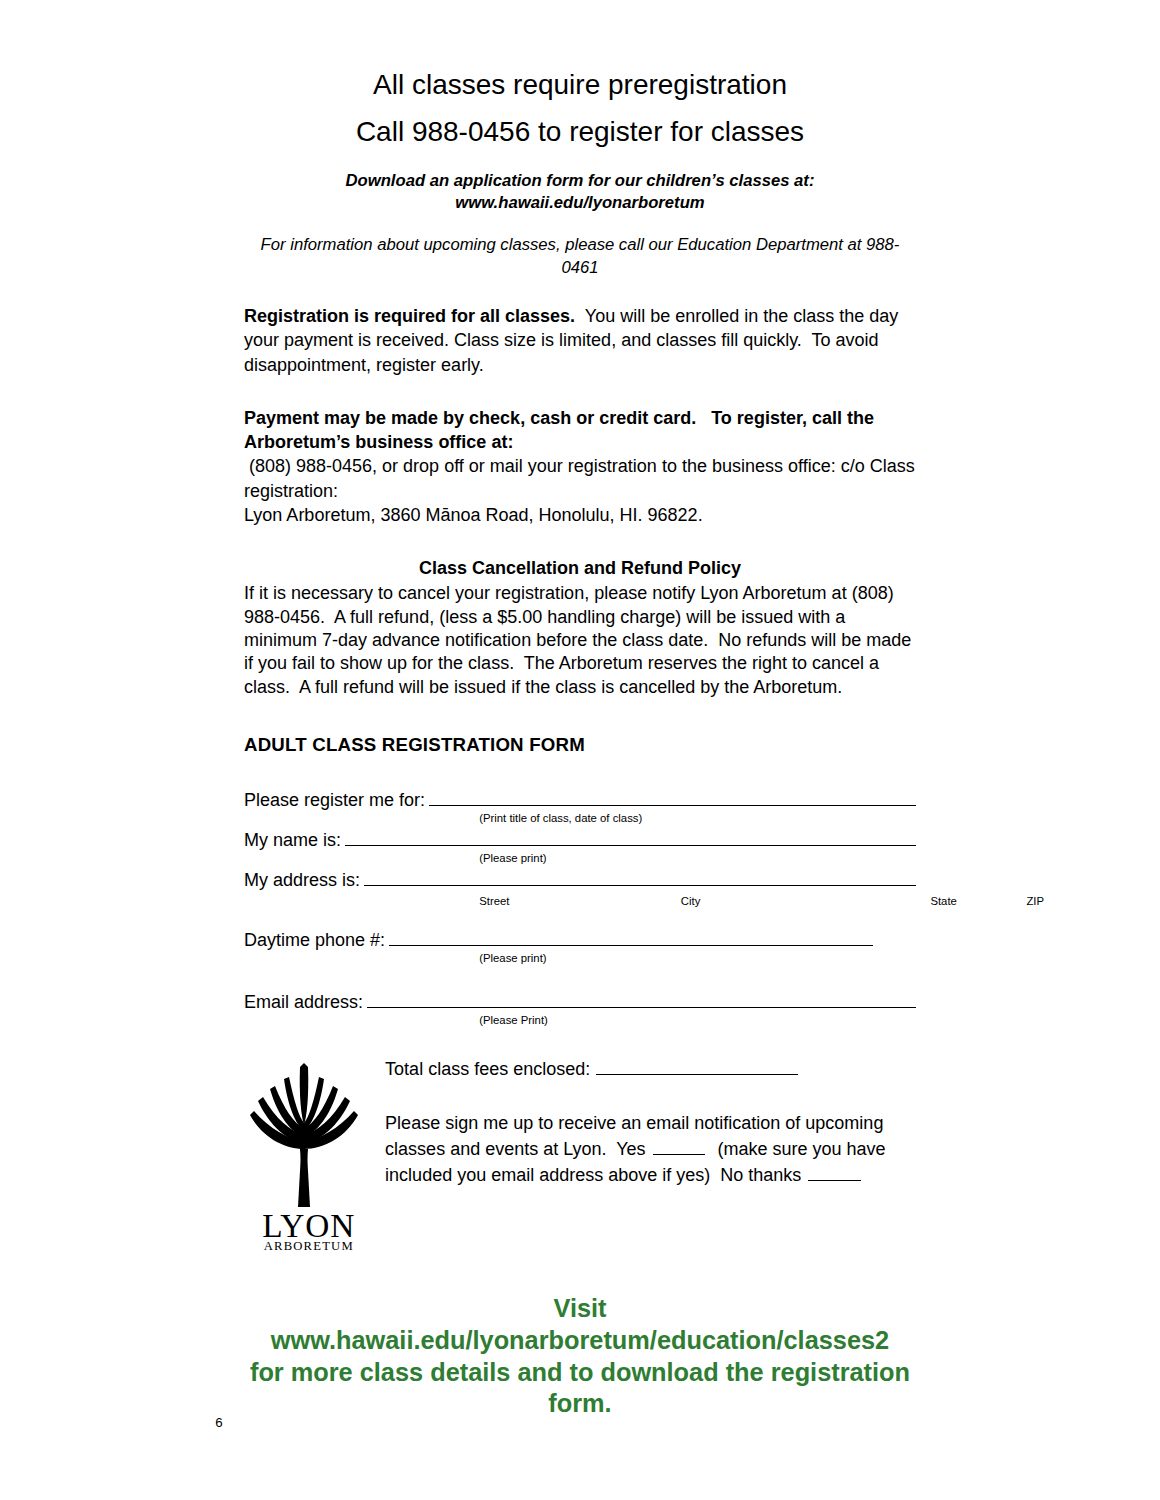All classes require preregistration Call 988-0456 to register for classes
Download an application form for our children’s classes at: www.hawaii.edu/lyonarboretum
For information about upcoming classes, please call our Education Department at 988-0461
Registration is required for all classes. You will be enrolled in the class the day your payment is received. Class size is limited, and classes fill quickly. To avoid disappointment, register early.
Payment may be made by check, cash or credit card. To register, call the Arboretum’s business office at:
(808) 988-0456, or drop off or mail your registration to the business office: c/o Class registration:
Lyon Arboretum, 3860 Mānoa Road, Honolulu, HI. 96822.
Class Cancellation and Refund Policy
If it is necessary to cancel your registration, please notify Lyon Arboretum at (808) 988-0456. A full refund, (less a $5.00 handling charge) will be issued with a minimum 7-day advance notification before the class date. No refunds will be made if you fail to show up for the class. The Arboretum reserves the right to cancel a class. A full refund will be issued if the class is cancelled by the Arboretum.
ADULT CLASS REGISTRATION FORM
Please register me for:
(Print title of class, date of class)
My name is:
(Please print)
My address is:
Street City State ZIP
Daytime phone #:
(Please print)
Email address:
(Please Print)
LYON ARBORETUM
Total class fees enclosed:
Please sign me up to receive an email notification of upcoming classes and events at Lyon. Yes (make sure you have included you email address above if yes) No thanks
Visit www.hawaii.edu/lyonarboretum/education/classes2 for more class details and to download the registration form.
6